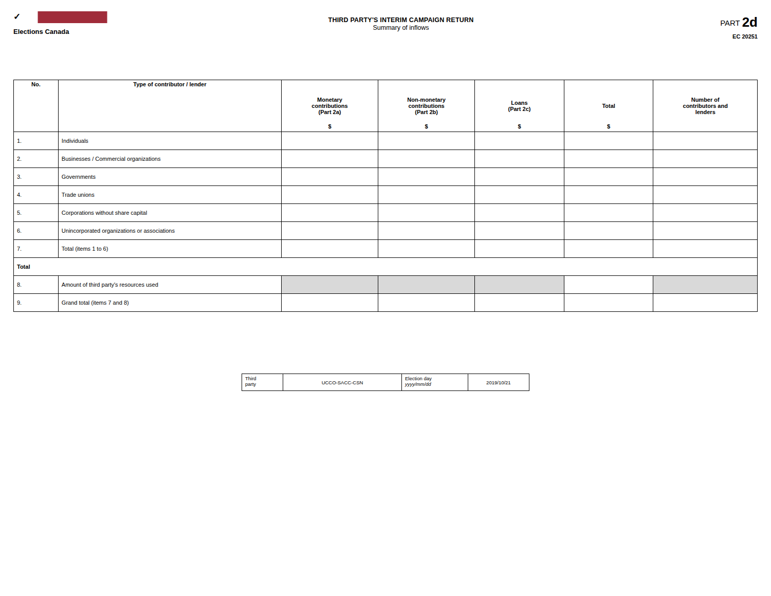THIRD PARTY'S INTERIM CAMPAIGN RETURN
Summary of inflows
PART 2d
EC 20251
| No. | Type of contributor / lender | Monetary contributions (Part 2a) $ | Non-monetary contributions (Part 2b) $ | Loans (Part 2c) $ | Total $ | Number of contributors and lenders |
| --- | --- | --- | --- | --- | --- | --- |
| 1. | Individuals | | | | | |
| 2. | Businesses / Commercial organizations | | | | | |
| 3. | Governments | | | | | |
| 4. | Trade unions | | | | | |
| 5. | Corporations without share capital | | | | | |
| 6. | Unincorporated organizations or associations | | | | | |
| 7. | Total (items 1 to 6) | | | | | |
| Total |
| 8. | Amount of third party's resources used | | | | | |
| 9. | Grand total (items 7 and 8) | | | | | |
| Third party | UCCO-SACC-CSN | Election day yyyy/mm/dd | 2019/10/21 |